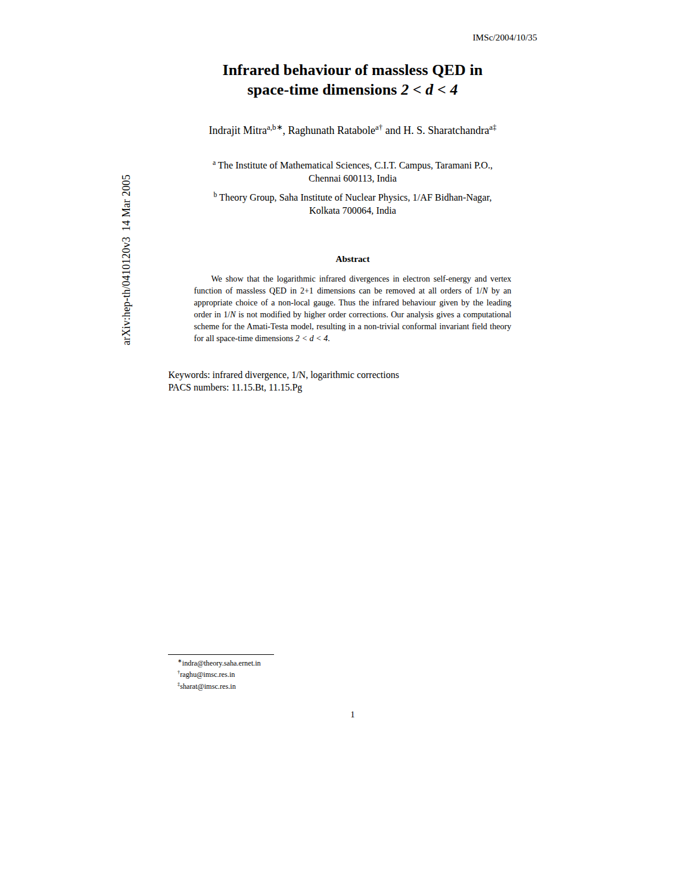arXiv:hep-th/0410120v3 14 Mar 2005
IMSc/2004/10/35
Infrared behaviour of massless QED in
space-time dimensions 2 < d < 4
Indrajit Mitraa,b∗, Raghunath Ratabolea† and H. S. Sharatchandraa‡
a The Institute of Mathematical Sciences, C.I.T. Campus, Taramani P.O.,
Chennai 600113, India
b Theory Group, Saha Institute of Nuclear Physics, 1/AF Bidhan-Nagar,
Kolkata 700064, India
Abstract
We show that the logarithmic infrared divergences in electron self-energy and vertex function of massless QED in 2+1 dimensions can be removed at all orders of 1/N by an appropriate choice of a non-local gauge. Thus the infrared behaviour given by the leading order in 1/N is not modified by higher order corrections. Our analysis gives a computational scheme for the Amati-Testa model, resulting in a non-trivial conformal invariant field theory for all space-time dimensions 2 < d < 4.
Keywords: infrared divergence, 1/N, logarithmic corrections
PACS numbers: 11.15.Bt, 11.15.Pg
∗indra@theory.saha.ernet.in
†raghu@imsc.res.in
‡sharat@imsc.res.in
1